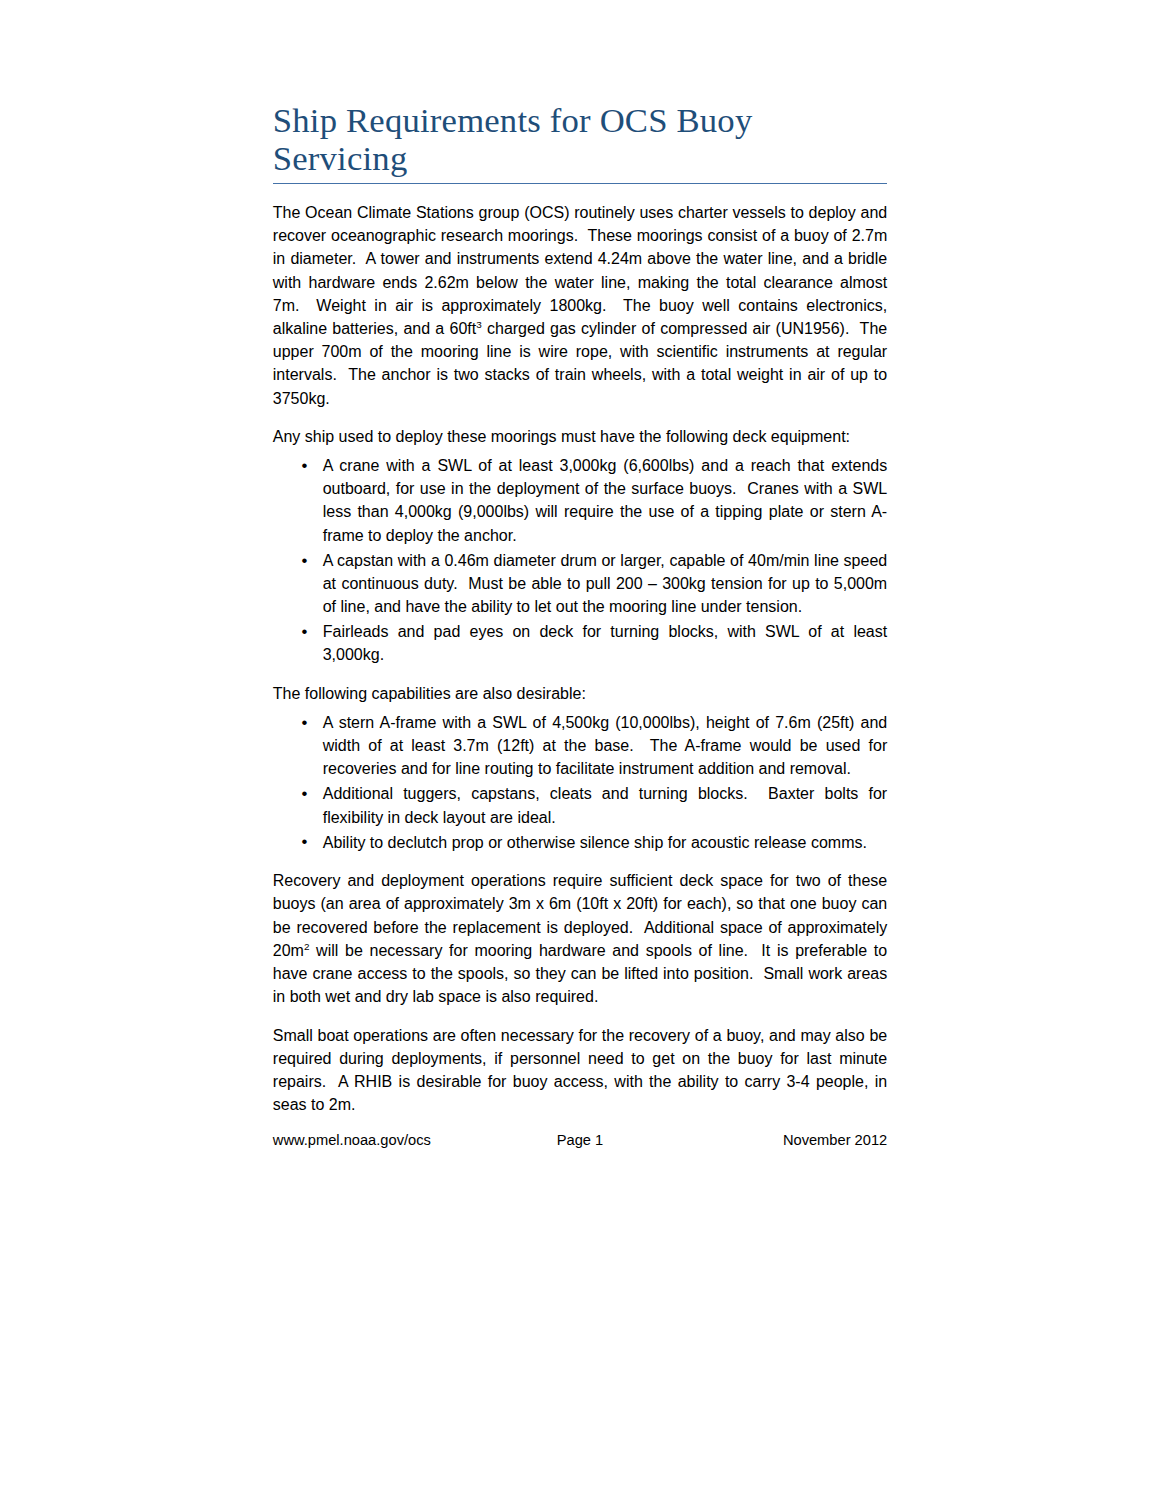Ship Requirements for OCS Buoy Servicing
The Ocean Climate Stations group (OCS) routinely uses charter vessels to deploy and recover oceanographic research moorings. These moorings consist of a buoy of 2.7m in diameter. A tower and instruments extend 4.24m above the water line, and a bridle with hardware ends 2.62m below the water line, making the total clearance almost 7m. Weight in air is approximately 1800kg. The buoy well contains electronics, alkaline batteries, and a 60ft3 charged gas cylinder of compressed air (UN1956). The upper 700m of the mooring line is wire rope, with scientific instruments at regular intervals. The anchor is two stacks of train wheels, with a total weight in air of up to 3750kg.
Any ship used to deploy these moorings must have the following deck equipment:
A crane with a SWL of at least 3,000kg (6,600lbs) and a reach that extends outboard, for use in the deployment of the surface buoys. Cranes with a SWL less than 4,000kg (9,000lbs) will require the use of a tipping plate or stern A-frame to deploy the anchor.
A capstan with a 0.46m diameter drum or larger, capable of 40m/min line speed at continuous duty. Must be able to pull 200 – 300kg tension for up to 5,000m of line, and have the ability to let out the mooring line under tension.
Fairleads and pad eyes on deck for turning blocks, with SWL of at least 3,000kg.
The following capabilities are also desirable:
A stern A-frame with a SWL of 4,500kg (10,000lbs), height of 7.6m (25ft) and width of at least 3.7m (12ft) at the base. The A-frame would be used for recoveries and for line routing to facilitate instrument addition and removal.
Additional tuggers, capstans, cleats and turning blocks. Baxter bolts for flexibility in deck layout are ideal.
Ability to declutch prop or otherwise silence ship for acoustic release comms.
Recovery and deployment operations require sufficient deck space for two of these buoys (an area of approximately 3m x 6m (10ft x 20ft) for each), so that one buoy can be recovered before the replacement is deployed. Additional space of approximately 20m2 will be necessary for mooring hardware and spools of line. It is preferable to have crane access to the spools, so they can be lifted into position. Small work areas in both wet and dry lab space is also required.
Small boat operations are often necessary for the recovery of a buoy, and may also be required during deployments, if personnel need to get on the buoy for last minute repairs. A RHIB is desirable for buoy access, with the ability to carry 3-4 people, in seas to 2m.
| www.pmel.noaa.gov/ocs | Page 1 | November 2012 |